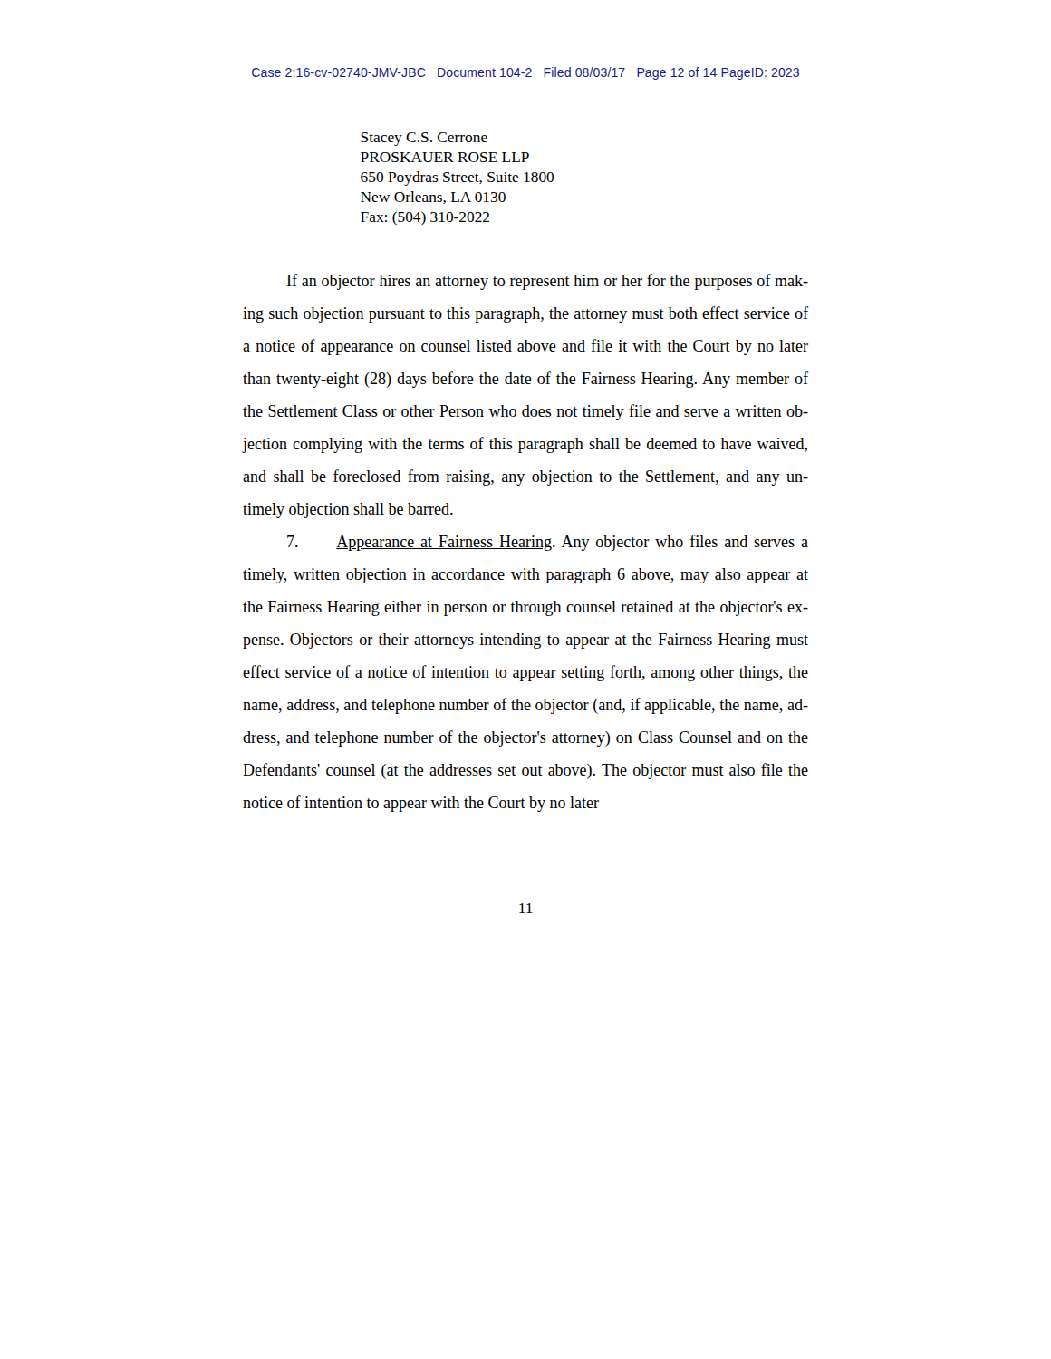Case 2:16-cv-02740-JMV-JBC Document 104-2 Filed 08/03/17 Page 12 of 14 PageID: 2023
Stacey C.S. Cerrone
PROSKAUER ROSE LLP
650 Poydras Street, Suite 1800
New Orleans, LA 0130
Fax: (504) 310-2022
If an objector hires an attorney to represent him or her for the purposes of making such objection pursuant to this paragraph, the attorney must both effect service of a notice of appearance on counsel listed above and file it with the Court by no later than twenty-eight (28) days before the date of the Fairness Hearing. Any member of the Settlement Class or other Person who does not timely file and serve a written objection complying with the terms of this paragraph shall be deemed to have waived, and shall be foreclosed from raising, any objection to the Settlement, and any untimely objection shall be barred.
7. Appearance at Fairness Hearing. Any objector who files and serves a timely, written objection in accordance with paragraph 6 above, may also appear at the Fairness Hearing either in person or through counsel retained at the objector's expense. Objectors or their attorneys intending to appear at the Fairness Hearing must effect service of a notice of intention to appear setting forth, among other things, the name, address, and telephone number of the objector (and, if applicable, the name, address, and telephone number of the objector's attorney) on Class Counsel and on the Defendants' counsel (at the addresses set out above). The objector must also file the notice of intention to appear with the Court by no later
11